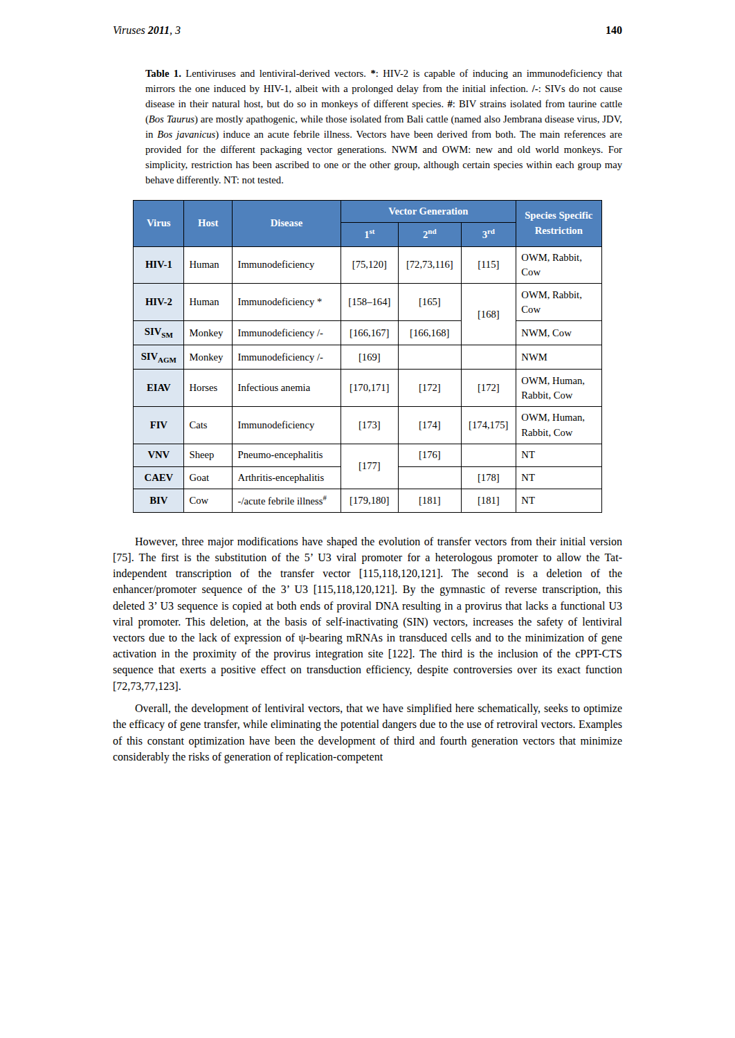Viruses 2011, 3 140
Table 1. Lentiviruses and lentiviral-derived vectors. *: HIV-2 is capable of inducing an immunodeficiency that mirrors the one induced by HIV-1, albeit with a prolonged delay from the initial infection. /-: SIVs do not cause disease in their natural host, but do so in monkeys of different species. #: BIV strains isolated from taurine cattle (Bos Taurus) are mostly apathogenic, while those isolated from Bali cattle (named also Jembrana disease virus, JDV, in Bos javanicus) induce an acute febrile illness. Vectors have been derived from both. The main references are provided for the different packaging vector generations. NWM and OWM: new and old world monkeys. For simplicity, restriction has been ascribed to one or the other group, although certain species within each group may behave differently. NT: not tested.
| Virus | Host | Disease | Vector Generation | Species Specific Restriction |
| --- | --- | --- | --- | --- |
| 1 st | 2 nd | 3 rd |
| HIV-1 | Human | Immunodeficiency | [75,120] | [72,73,116] | [115] | OWM, Rabbit, Cow |
| HIV-2 | Human | Immunodeficiency * | [158–164] | [165] | [168] | OWM, Rabbit, Cow |
| SIV SM | Monkey | Immunodeficiency /- | [166,167] | [166,168] | NWM, Cow |
| SIV AGM | Monkey | Immunodeficiency /- | [169] | | | NWM |
| EIAV | Horses | Infectious anemia | [170,171] | [172] | [172] | OWM, Human, Rabbit, Cow |
| FIV | Cats | Immunodeficiency | [173] | [174] | [174,175] | OWM, Human, Rabbit, Cow |
| VNV | Sheep | Pneumo-encephalitis | [177] | [176] | | NT |
| CAEV | Goat | Arthritis-encephalitis | | [178] | NT |
| BIV | Cow | -/acute febrile illness # | [179,180] | [181] | [181] | NT |
However, three major modifications have shaped the evolution of transfer vectors from their initial version [75]. The first is the substitution of the 5’ U3 viral promoter for a heterologous promoter to allow the Tat-independent transcription of the transfer vector [115,118,120,121]. The second is a deletion of the enhancer/promoter sequence of the 3’ U3 [115,118,120,121]. By the gymnastic of reverse transcription, this deleted 3’ U3 sequence is copied at both ends of proviral DNA resulting in a provirus that lacks a functional U3 viral promoter. This deletion, at the basis of self-inactivating (SIN) vectors, increases the safety of lentiviral vectors due to the lack of expression of ψ-bearing mRNAs in transduced cells and to the minimization of gene activation in the proximity of the provirus integration site [122]. The third is the inclusion of the cPPT-CTS sequence that exerts a positive effect on transduction efficiency, despite controversies over its exact function [72,73,77,123].
Overall, the development of lentiviral vectors, that we have simplified here schematically, seeks to optimize the efficacy of gene transfer, while eliminating the potential dangers due to the use of retroviral vectors. Examples of this constant optimization have been the development of third and fourth generation vectors that minimize considerably the risks of generation of replication-competent